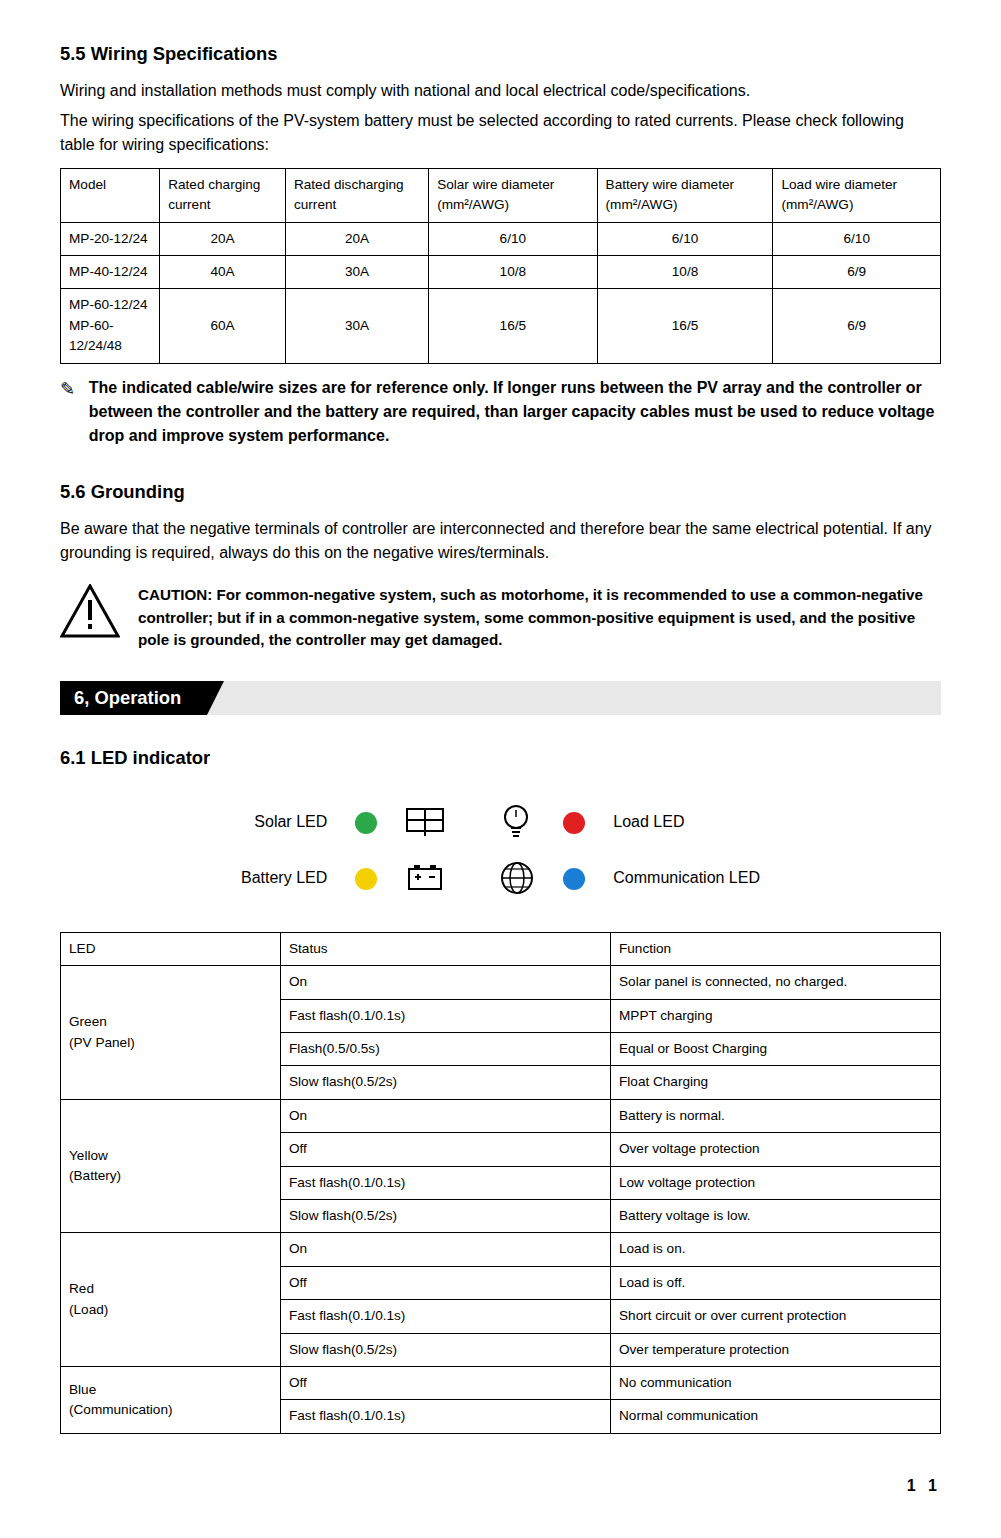5.5 Wiring Specifications
Wiring and installation methods must comply with national and local electrical code/specifications.
The wiring specifications of the PV-system battery must be selected according to rated currents. Please check following table for wiring specifications:
| Model | Rated charging current | Rated discharging current | Solar wire diameter (mm²/AWG) | Battery wire diameter (mm²/AWG) | Load wire diameter (mm²/AWG) |
| --- | --- | --- | --- | --- | --- |
| MP-20-12/24 | 20A | 20A | 6/10 | 6/10 | 6/10 |
| MP-40-12/24 | 40A | 30A | 10/8 | 10/8 | 6/9 |
| MP-60-12/24 MP-60-12/24/48 | 60A | 30A | 16/5 | 16/5 | 6/9 |
The indicated cable/wire sizes are for reference only. If longer runs between the PV array and the controller or between the controller and the battery are required, than larger capacity cables must be used to reduce voltage drop and improve system performance.
5.6 Grounding
Be aware that the negative terminals of controller are interconnected and therefore bear the same electrical potential. If any grounding is required, always do this on the negative wires/terminals.
CAUTION: For common-negative system, such as motorhome, it is recommended to use a common-negative controller; but if in a common-negative system, some common-positive equipment is used, and the positive pole is grounded, the controller may get damaged.
6, Operation
6.1 LED indicator
| Solar LED | | | | | Load LED |
| Battery LED | | | | | Communication LED |
| LED | Status | Function |
| --- | --- | --- |
| Green (PV Panel) | On | Solar panel is connected, no charged. |
| Fast flash(0.1/0.1s) | MPPT charging |
| Flash(0.5/0.5s) | Equal or Boost Charging |
| Slow flash(0.5/2s) | Float Charging |
| Yellow (Battery) | On | Battery is normal. |
| Off | Over voltage protection |
| Fast flash(0.1/0.1s) | Low voltage protection |
| Slow flash(0.5/2s) | Battery voltage is low. |
| Red (Load) | On | Load is on. |
| Off | Load is off. |
| Fast flash(0.1/0.1s) | Short circuit or over current protection |
| Slow flash(0.5/2s) | Over temperature protection |
| Blue (Communication) | Off | No communication |
| Fast flash(0.1/0.1s) | Normal communication |
1 1